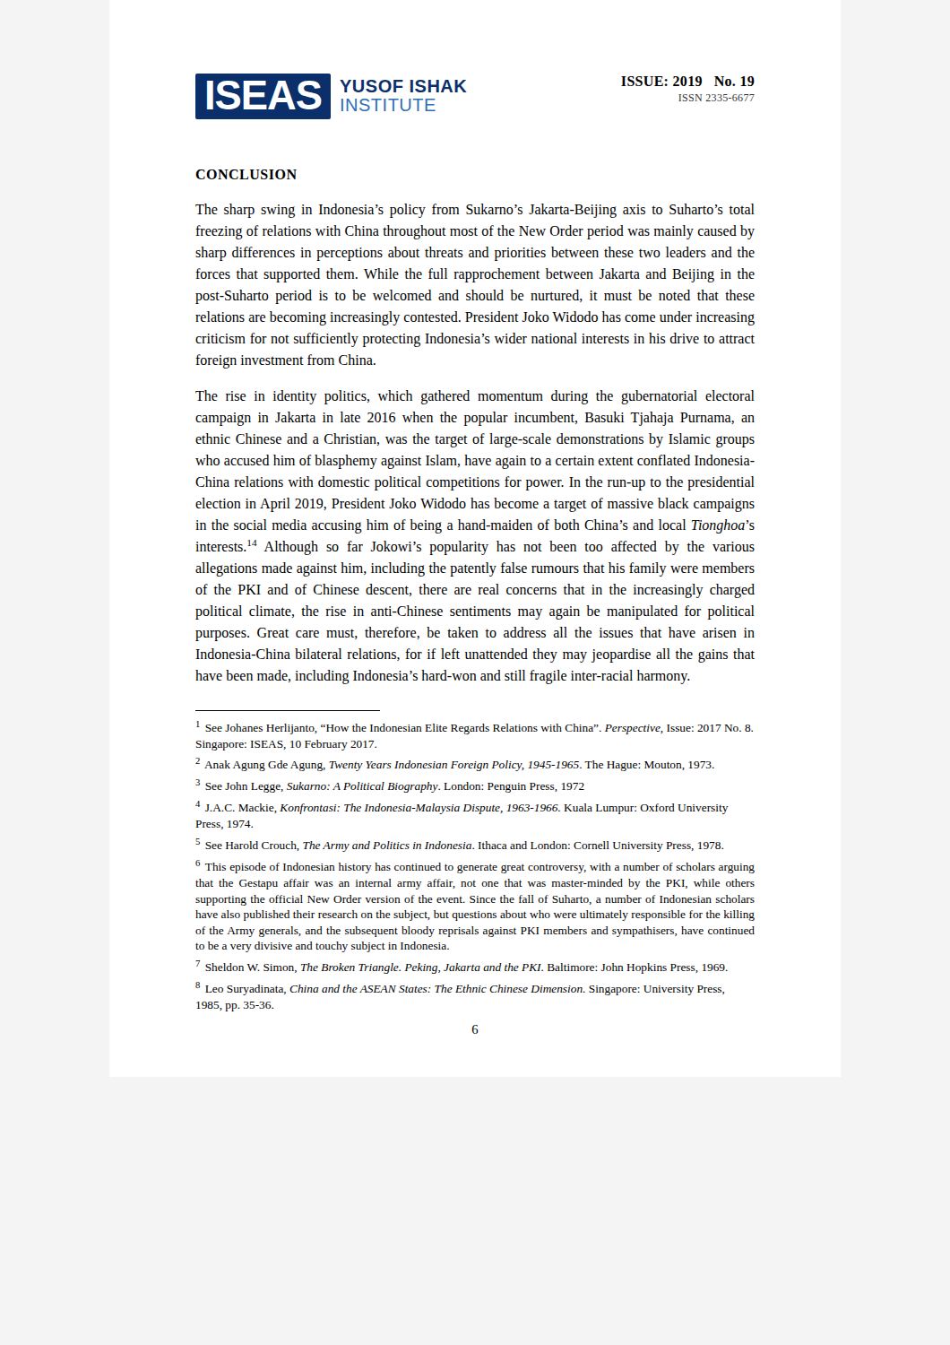ISEAS YUSOF ISHAK INSTITUTE
ISSUE: 2019 No. 19
ISSN 2335-6677
CONCLUSION
The sharp swing in Indonesia’s policy from Sukarno’s Jakarta-Beijing axis to Suharto’s total freezing of relations with China throughout most of the New Order period was mainly caused by sharp differences in perceptions about threats and priorities between these two leaders and the forces that supported them. While the full rapprochement between Jakarta and Beijing in the post-Suharto period is to be welcomed and should be nurtured, it must be noted that these relations are becoming increasingly contested. President Joko Widodo has come under increasing criticism for not sufficiently protecting Indonesia’s wider national interests in his drive to attract foreign investment from China.
The rise in identity politics, which gathered momentum during the gubernatorial electoral campaign in Jakarta in late 2016 when the popular incumbent, Basuki Tjahaja Purnama, an ethnic Chinese and a Christian, was the target of large-scale demonstrations by Islamic groups who accused him of blasphemy against Islam, have again to a certain extent conflated Indonesia-China relations with domestic political competitions for power. In the run-up to the presidential election in April 2019, President Joko Widodo has become a target of massive black campaigns in the social media accusing him of being a hand-maiden of both China’s and local Tionghoa’s interests.14 Although so far Jokowi’s popularity has not been too affected by the various allegations made against him, including the patently false rumours that his family were members of the PKI and of Chinese descent, there are real concerns that in the increasingly charged political climate, the rise in anti-Chinese sentiments may again be manipulated for political purposes. Great care must, therefore, be taken to address all the issues that have arisen in Indonesia-China bilateral relations, for if left unattended they may jeopardise all the gains that have been made, including Indonesia’s hard-won and still fragile inter-racial harmony.
1 See Johanes Herlijanto, “How the Indonesian Elite Regards Relations with China”. Perspective, Issue: 2017 No. 8. Singapore: ISEAS, 10 February 2017.
2 Anak Agung Gde Agung, Twenty Years Indonesian Foreign Policy, 1945-1965. The Hague: Mouton, 1973.
3 See John Legge, Sukarno: A Political Biography. London: Penguin Press, 1972
4 J.A.C. Mackie, Konfrontasi: The Indonesia-Malaysia Dispute, 1963-1966. Kuala Lumpur: Oxford University Press, 1974.
5 See Harold Crouch, The Army and Politics in Indonesia. Ithaca and London: Cornell University Press, 1978.
6 This episode of Indonesian history has continued to generate great controversy, with a number of scholars arguing that the Gestapu affair was an internal army affair, not one that was master-minded by the PKI, while others supporting the official New Order version of the event. Since the fall of Suharto, a number of Indonesian scholars have also published their research on the subject, but questions about who were ultimately responsible for the killing of the Army generals, and the subsequent bloody reprisals against PKI members and sympathisers, have continued to be a very divisive and touchy subject in Indonesia.
7 Sheldon W. Simon, The Broken Triangle. Peking, Jakarta and the PKI. Baltimore: John Hopkins Press, 1969.
8 Leo Suryadinata, China and the ASEAN States: The Ethnic Chinese Dimension. Singapore: University Press, 1985, pp. 35-36.
6